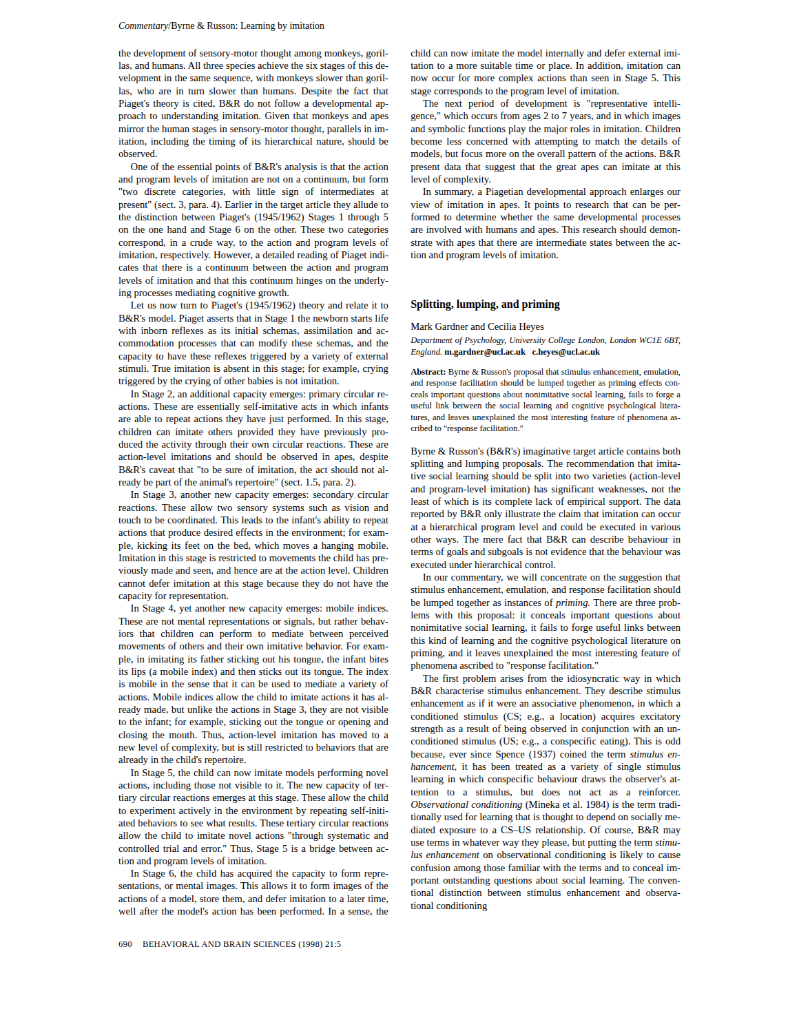Commentary/Byrne & Russon: Learning by imitation
the development of sensory-motor thought among monkeys, gorillas, and humans. All three species achieve the six stages of this development in the same sequence, with monkeys slower than gorillas, who are in turn slower than humans. Despite the fact that Piaget's theory is cited, B&R do not follow a developmental approach to understanding imitation. Given that monkeys and apes mirror the human stages in sensory-motor thought, parallels in imitation, including the timing of its hierarchical nature, should be observed.
One of the essential points of B&R's analysis is that the action and program levels of imitation are not on a continuum, but form "two discrete categories, with little sign of intermediates at present" (sect. 3, para. 4). Earlier in the target article they allude to the distinction between Piaget's (1945/1962) Stages 1 through 5 on the one hand and Stage 6 on the other. These two categories correspond, in a crude way, to the action and program levels of imitation, respectively. However, a detailed reading of Piaget indicates that there is a continuum between the action and program levels of imitation and that this continuum hinges on the underlying processes mediating cognitive growth.
Let us now turn to Piaget's (1945/1962) theory and relate it to B&R's model. Piaget asserts that in Stage 1 the newborn starts life with inborn reflexes as its initial schemas, assimilation and accommodation processes that can modify these schemas, and the capacity to have these reflexes triggered by a variety of external stimuli. True imitation is absent in this stage; for example, crying triggered by the crying of other babies is not imitation.
In Stage 2, an additional capacity emerges: primary circular reactions. These are essentially self-imitative acts in which infants are able to repeat actions they have just performed. In this stage, children can imitate others provided they have previously produced the activity through their own circular reactions. These are action-level imitations and should be observed in apes, despite B&R's caveat that "to be sure of imitation, the act should not already be part of the animal's repertoire" (sect. 1.5, para. 2).
In Stage 3, another new capacity emerges: secondary circular reactions. These allow two sensory systems such as vision and touch to be coordinated. This leads to the infant's ability to repeat actions that produce desired effects in the environment; for example, kicking its feet on the bed, which moves a hanging mobile. Imitation in this stage is restricted to movements the child has previously made and seen, and hence are at the action level. Children cannot defer imitation at this stage because they do not have the capacity for representation.
In Stage 4, yet another new capacity emerges: mobile indices. These are not mental representations or signals, but rather behaviors that children can perform to mediate between perceived movements of others and their own imitative behavior. For example, in imitating its father sticking out his tongue, the infant bites its lips (a mobile index) and then sticks out its tongue. The index is mobile in the sense that it can be used to mediate a variety of actions. Mobile indices allow the child to imitate actions it has already made, but unlike the actions in Stage 3, they are not visible to the infant; for example, sticking out the tongue or opening and closing the mouth. Thus, action-level imitation has moved to a new level of complexity, but is still restricted to behaviors that are already in the child's repertoire.
In Stage 5, the child can now imitate models performing novel actions, including those not visible to it. The new capacity of tertiary circular reactions emerges at this stage. These allow the child to experiment actively in the environment by repeating self-initiated behaviors to see what results. These tertiary circular reactions allow the child to imitate novel actions "through systematic and controlled trial and error." Thus, Stage 5 is a bridge between action and program levels of imitation.
In Stage 6, the child has acquired the capacity to form representations, or mental images. This allows it to form images of the actions of a model, store them, and defer imitation to a later time, well after the model's action has been performed. In a sense, the child can now imitate the model internally and defer external imitation to a more suitable time or place. In addition, imitation can now occur for more complex actions than seen in Stage 5. This stage corresponds to the program level of imitation.
The next period of development is "representative intelligence," which occurs from ages 2 to 7 years, and in which images and symbolic functions play the major roles in imitation. Children become less concerned with attempting to match the details of models, but focus more on the overall pattern of the actions. B&R present data that suggest that the great apes can imitate at this level of complexity.
In summary, a Piagetian developmental approach enlarges our view of imitation in apes. It points to research that can be performed to determine whether the same developmental processes are involved with humans and apes. This research should demonstrate with apes that there are intermediate states between the action and program levels of imitation.
Splitting, lumping, and priming
Mark Gardner and Cecilia Heyes
Department of Psychology, University College London, London WC1E 6BT, England. m.gardner@ucl.ac.uk c.heyes@ucl.ac.uk
Abstract: Byrne & Russon's proposal that stimulus enhancement, emulation, and response facilitation should be lumped together as priming effects conceals important questions about nonimitative social learning, fails to forge a useful link between the social learning and cognitive psychological literatures, and leaves unexplained the most interesting feature of phenomena ascribed to "response facilitation."
Byrne & Russon's (B&R's) imaginative target article contains both splitting and lumping proposals. The recommendation that imitative social learning should be split into two varieties (action-level and program-level imitation) has significant weaknesses, not the least of which is its complete lack of empirical support. The data reported by B&R only illustrate the claim that imitation can occur at a hierarchical program level and could be executed in various other ways. The mere fact that B&R can describe behaviour in terms of goals and subgoals is not evidence that the behaviour was executed under hierarchical control.
In our commentary, we will concentrate on the suggestion that stimulus enhancement, emulation, and response facilitation should be lumped together as instances of priming. There are three problems with this proposal: it conceals important questions about nonimitative social learning, it fails to forge useful links between this kind of learning and the cognitive psychological literature on priming, and it leaves unexplained the most interesting feature of phenomena ascribed to "response facilitation."
The first problem arises from the idiosyncratic way in which B&R characterise stimulus enhancement. They describe stimulus enhancement as if it were an associative phenomenon, in which a conditioned stimulus (CS; e.g., a location) acquires excitatory strength as a result of being observed in conjunction with an unconditioned stimulus (US; e.g., a conspecific eating). This is odd because, ever since Spence (1937) coined the term stimulus enhancement, it has been treated as a variety of single stimulus learning in which conspecific behaviour draws the observer's attention to a stimulus, but does not act as a reinforcer. Observational conditioning (Mineka et al. 1984) is the term traditionally used for learning that is thought to depend on socially mediated exposure to a CS–US relationship. Of course, B&R may use terms in whatever way they please, but putting the term stimulus enhancement on observational conditioning is likely to cause confusion among those familiar with the terms and to conceal important outstanding questions about social learning. The conventional distinction between stimulus enhancement and observational conditioning
690 BEHAVIORAL AND BRAIN SCIENCES (1998) 21:5